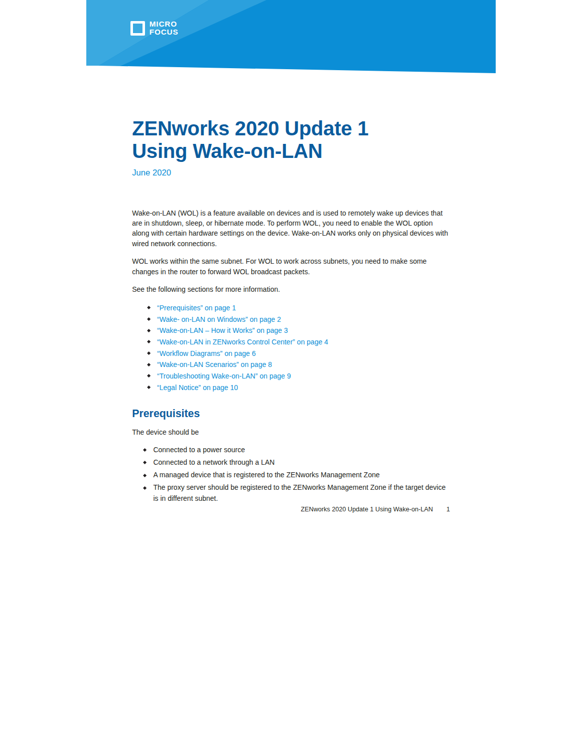MICRO
FOCUS
ZENworks 2020 Update 1
Using Wake-on-LAN
June 2020
Wake-on-LAN (WOL) is a feature available on devices and is used to remotely wake up devices that are in shutdown, sleep, or hibernate mode. To perform WOL, you need to enable the WOL option along with certain hardware settings on the device. Wake-on-LAN works only on physical devices with wired network connections.
WOL works within the same subnet. For WOL to work across subnets, you need to make some changes in the router to forward WOL broadcast packets.
See the following sections for more information.
“Prerequisites” on page 1
“Wake- on-LAN on Windows” on page 2
“Wake-on-LAN – How it Works” on page 3
“Wake-on-LAN in ZENworks Control Center” on page 4
“Workflow Diagrams” on page 6
“Wake-on-LAN Scenarios” on page 8
“Troubleshooting Wake-on-LAN” on page 9
“Legal Notice” on page 10
Prerequisites
The device should be
Connected to a power source
Connected to a network through a LAN
A managed device that is registered to the ZENworks Management Zone
The proxy server should be registered to the ZENworks Management Zone if the target device is in different subnet.
ZENworks 2020 Update 1 Using Wake-on-LAN1